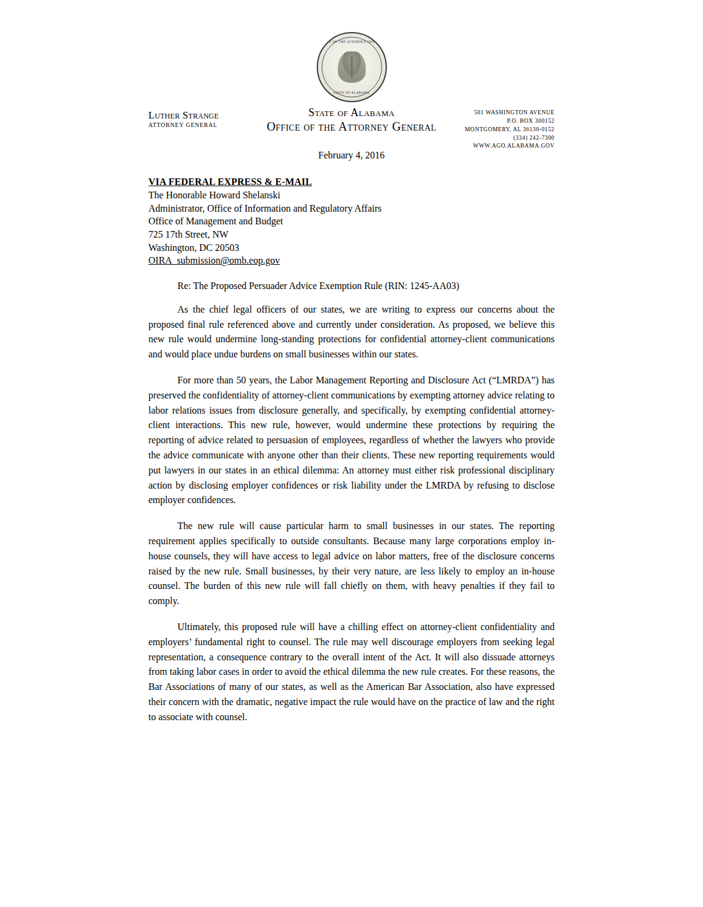Office of the Attorney General
State of Alabama
Luther Strange
Attorney General
State of Alabama
Office of the Attorney General
501 Washington Avenue
P.O. Box 300152
Montgomery, AL 36130-0152
(334) 242-7300
www.ago.alabama.gov
February 4, 2016
VIA FEDERAL EXPRESS & E-MAIL
The Honorable Howard Shelanski
Administrator, Office of Information and Regulatory Affairs
Office of Management and Budget
725 17th Street, NW
Washington, DC 20503
OIRA_submission@omb.eop.gov
Re: The Proposed Persuader Advice Exemption Rule (RIN: 1245-AA03)
As the chief legal officers of our states, we are writing to express our concerns about the proposed final rule referenced above and currently under consideration. As proposed, we believe this new rule would undermine long-standing protections for confidential attorney-client communications and would place undue burdens on small businesses within our states.
For more than 50 years, the Labor Management Reporting and Disclosure Act (“LMRDA”) has preserved the confidentiality of attorney-client communications by exempting attorney advice relating to labor relations issues from disclosure generally, and specifically, by exempting confidential attorney-client interactions. This new rule, however, would undermine these protections by requiring the reporting of advice related to persuasion of employees, regardless of whether the lawyers who provide the advice communicate with anyone other than their clients. These new reporting requirements would put lawyers in our states in an ethical dilemma: An attorney must either risk professional disciplinary action by disclosing employer confidences or risk liability under the LMRDA by refusing to disclose employer confidences.
The new rule will cause particular harm to small businesses in our states. The reporting requirement applies specifically to outside consultants. Because many large corporations employ in-house counsels, they will have access to legal advice on labor matters, free of the disclosure concerns raised by the new rule. Small businesses, by their very nature, are less likely to employ an in-house counsel. The burden of this new rule will fall chiefly on them, with heavy penalties if they fail to comply.
Ultimately, this proposed rule will have a chilling effect on attorney-client confidentiality and employers’ fundamental right to counsel. The rule may well discourage employers from seeking legal representation, a consequence contrary to the overall intent of the Act. It will also dissuade attorneys from taking labor cases in order to avoid the ethical dilemma the new rule creates. For these reasons, the Bar Associations of many of our states, as well as the American Bar Association, also have expressed their concern with the dramatic, negative impact the rule would have on the practice of law and the right to associate with counsel.